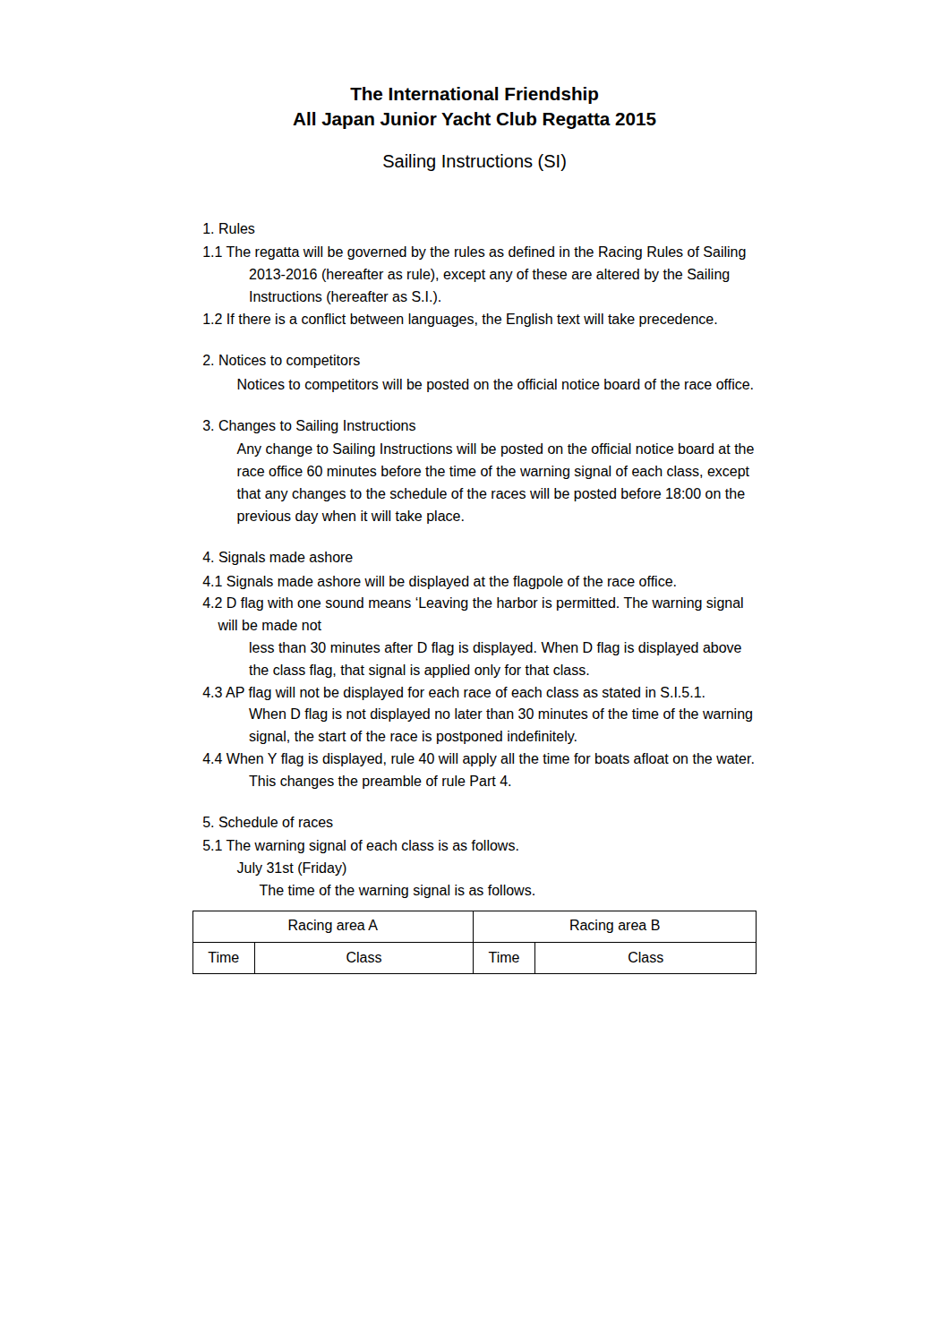The International Friendship
All Japan Junior Yacht Club Regatta 2015
Sailing Instructions (SI)
1. Rules
1.1 The regatta will be governed by the rules as defined in the Racing Rules of Sailing 2013-2016 (hereafter as rule), except any of these are altered by the Sailing Instructions (hereafter as S.I.).
1.2 If there is a conflict between languages, the English text will take precedence.
2. Notices to competitors
Notices to competitors will be posted on the official notice board of the race office.
3. Changes to Sailing Instructions
Any change to Sailing Instructions will be posted on the official notice board at the race office 60 minutes before the time of the warning signal of each class, except that any changes to the schedule of the races will be posted before 18:00 on the previous day when it will take place.
4. Signals made ashore
4.1 Signals made ashore will be displayed at the flagpole of the race office.
4.2 D flag with one sound means ‘Leaving the harbor is permitted. The warning signal will be made not less than 30 minutes after D flag is displayed. When D flag is displayed above the class flag, that signal is applied only for that class.
4.3 AP flag will not be displayed for each race of each class as stated in S.I.5.1. When D flag is not displayed no later than 30 minutes of the time of the warning signal, the start of the race is postponed indefinitely.
4.4 When Y flag is displayed, rule 40 will apply all the time for boats afloat on the water. This changes the preamble of rule Part 4.
5. Schedule of races
5.1 The warning signal of each class is as follows.
July 31st (Friday)
The time of the warning signal is as follows.
| Racing area A | Racing area B |
| --- | --- |
| Time | Class | Time | Class |